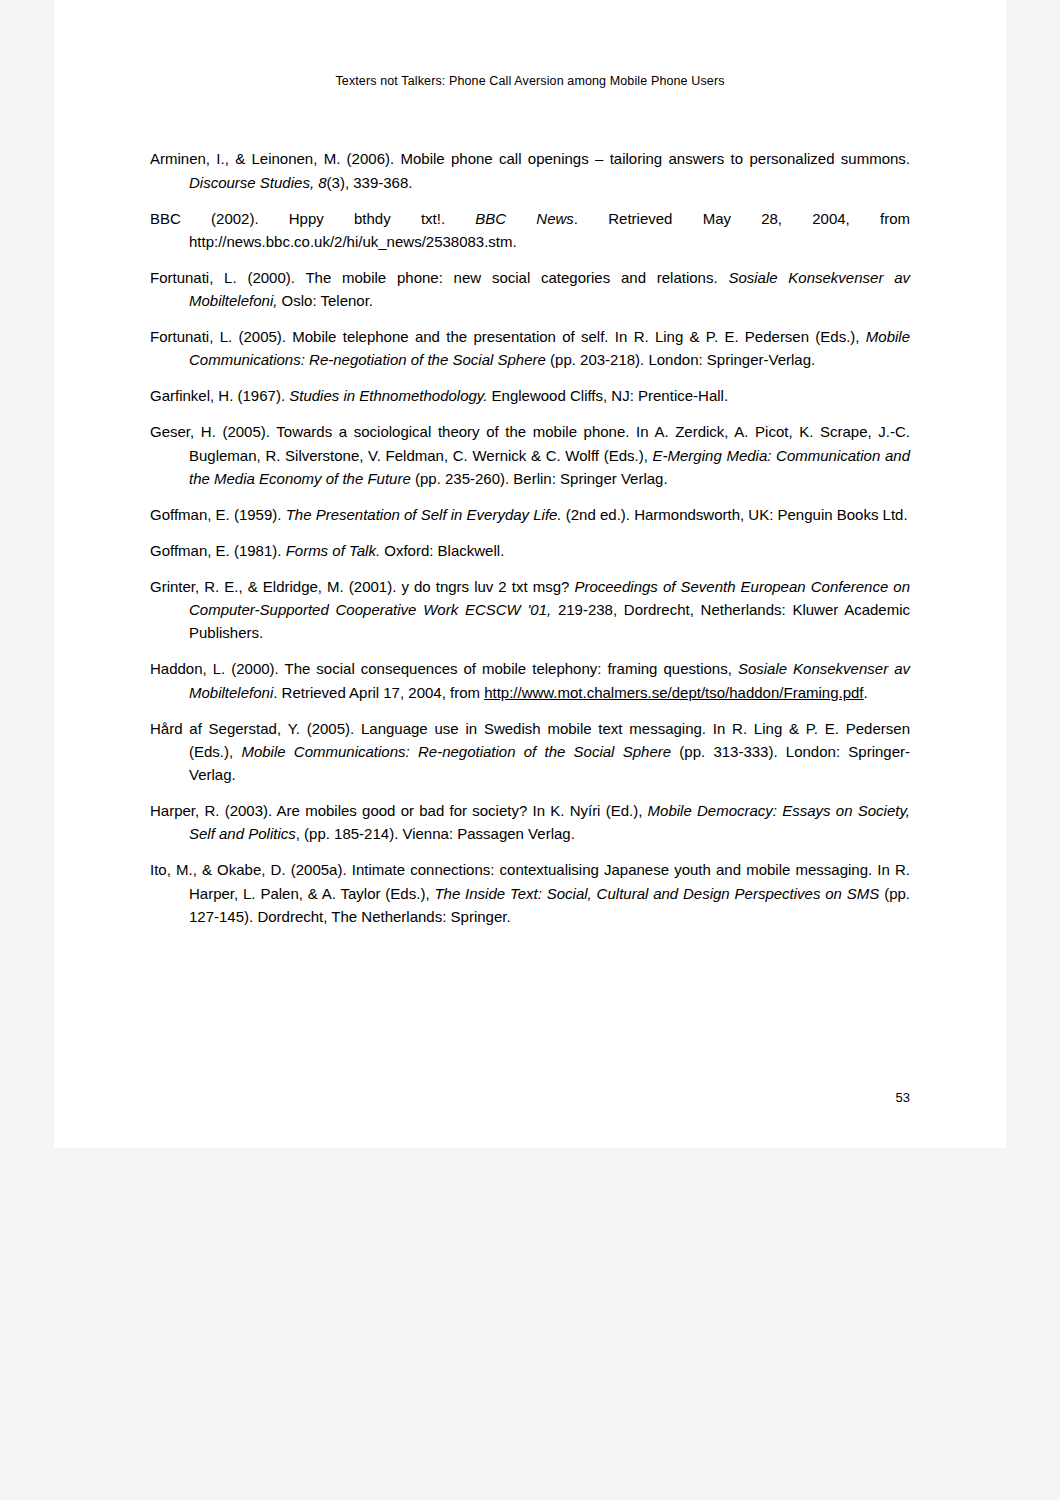Texters not Talkers: Phone Call Aversion among Mobile Phone Users
Arminen, I., & Leinonen, M. (2006). Mobile phone call openings – tailoring answers to personalized summons. Discourse Studies, 8(3), 339-368.
BBC (2002). Hppy bthdy txt!. BBC News. Retrieved May 28, 2004, from http://news.bbc.co.uk/2/hi/uk_news/2538083.stm.
Fortunati, L. (2000). The mobile phone: new social categories and relations. Sosiale Konsekvenser av Mobiltelefoni, Oslo: Telenor.
Fortunati, L. (2005). Mobile telephone and the presentation of self. In R. Ling & P. E. Pedersen (Eds.), Mobile Communications: Re-negotiation of the Social Sphere (pp. 203-218). London: Springer-Verlag.
Garfinkel, H. (1967). Studies in Ethnomethodology. Englewood Cliffs, NJ: Prentice-Hall.
Geser, H. (2005). Towards a sociological theory of the mobile phone. In A. Zerdick, A. Picot, K. Scrape, J.-C. Bugleman, R. Silverstone, V. Feldman, C. Wernick & C. Wolff (Eds.), E-Merging Media: Communication and the Media Economy of the Future (pp. 235-260). Berlin: Springer Verlag.
Goffman, E. (1959). The Presentation of Self in Everyday Life. (2nd ed.). Harmondsworth, UK: Penguin Books Ltd.
Goffman, E. (1981). Forms of Talk. Oxford: Blackwell.
Grinter, R. E., & Eldridge, M. (2001). y do tngrs luv 2 txt msg? Proceedings of Seventh European Conference on Computer-Supported Cooperative Work ECSCW '01, 219-238, Dordrecht, Netherlands: Kluwer Academic Publishers.
Haddon, L. (2000). The social consequences of mobile telephony: framing questions, Sosiale Konsekvenser av Mobiltelefoni. Retrieved April 17, 2004, from http://www.mot.chalmers.se/dept/tso/haddon/Framing.pdf.
Hård af Segerstad, Y. (2005). Language use in Swedish mobile text messaging. In R. Ling & P. E. Pedersen (Eds.), Mobile Communications: Re-negotiation of the Social Sphere (pp. 313-333). London: Springer-Verlag.
Harper, R. (2003). Are mobiles good or bad for society? In K. Nyíri (Ed.), Mobile Democracy: Essays on Society, Self and Politics, (pp. 185-214). Vienna: Passagen Verlag.
Ito, M., & Okabe, D. (2005a). Intimate connections: contextualising Japanese youth and mobile messaging. In R. Harper, L. Palen, & A. Taylor (Eds.), The Inside Text: Social, Cultural and Design Perspectives on SMS (pp. 127-145). Dordrecht, The Netherlands: Springer.
53